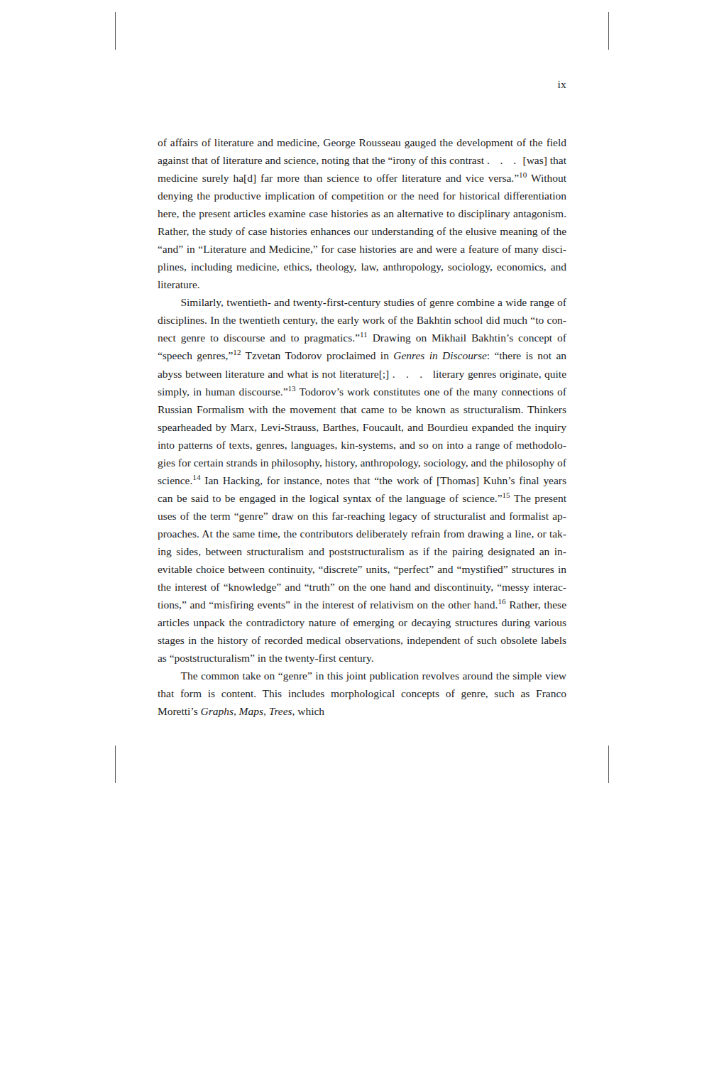ix
of affairs of literature and medicine, George Rousseau gauged the development of the field against that of literature and science, noting that the “irony of this contrast . . . [was] that medicine surely ha[d] far more than science to offer literature and vice versa.”10 Without denying the productive implication of competition or the need for historical differentiation here, the present articles examine case histories as an alternative to disciplinary antagonism. Rather, the study of case histories enhances our understanding of the elusive meaning of the “and” in “Literature and Medicine,” for case histories are and were a feature of many disciplines, including medicine, ethics, theology, law, anthropology, sociology, economics, and literature.
Similarly, twentieth- and twenty-first-century studies of genre combine a wide range of disciplines. In the twentieth century, the early work of the Bakhtin school did much “to connect genre to discourse and to pragmatics.”11 Drawing on Mikhail Bakhtin’s concept of “speech genres,”12 Tzvetan Todorov proclaimed in Genres in Discourse: “there is not an abyss between literature and what is not literature[;] . . . literary genres originate, quite simply, in human discourse.”13 Todorov’s work constitutes one of the many connections of Russian Formalism with the movement that came to be known as structuralism. Thinkers spearheaded by Marx, Levi-Strauss, Barthes, Foucault, and Bourdieu expanded the inquiry into patterns of texts, genres, languages, kin-systems, and so on into a range of methodologies for certain strands in philosophy, history, anthropology, sociology, and the philosophy of science.14 Ian Hacking, for instance, notes that “the work of [Thomas] Kuhn’s final years can be said to be engaged in the logical syntax of the language of science.”15 The present uses of the term “genre” draw on this far-reaching legacy of structuralist and formalist approaches. At the same time, the contributors deliberately refrain from drawing a line, or taking sides, between structuralism and poststructuralism as if the pairing designated an inevitable choice between continuity, “discrete” units, “perfect” and “mystified” structures in the interest of “knowledge” and “truth” on the one hand and discontinuity, “messy interactions,” and “misfiring events” in the interest of relativism on the other hand.16 Rather, these articles unpack the contradictory nature of emerging or decaying structures during various stages in the history of recorded medical observations, independent of such obsolete labels as “poststructuralism” in the twenty-first century.
The common take on “genre” in this joint publication revolves around the simple view that form is content. This includes morphological concepts of genre, such as Franco Moretti’s Graphs, Maps, Trees, which